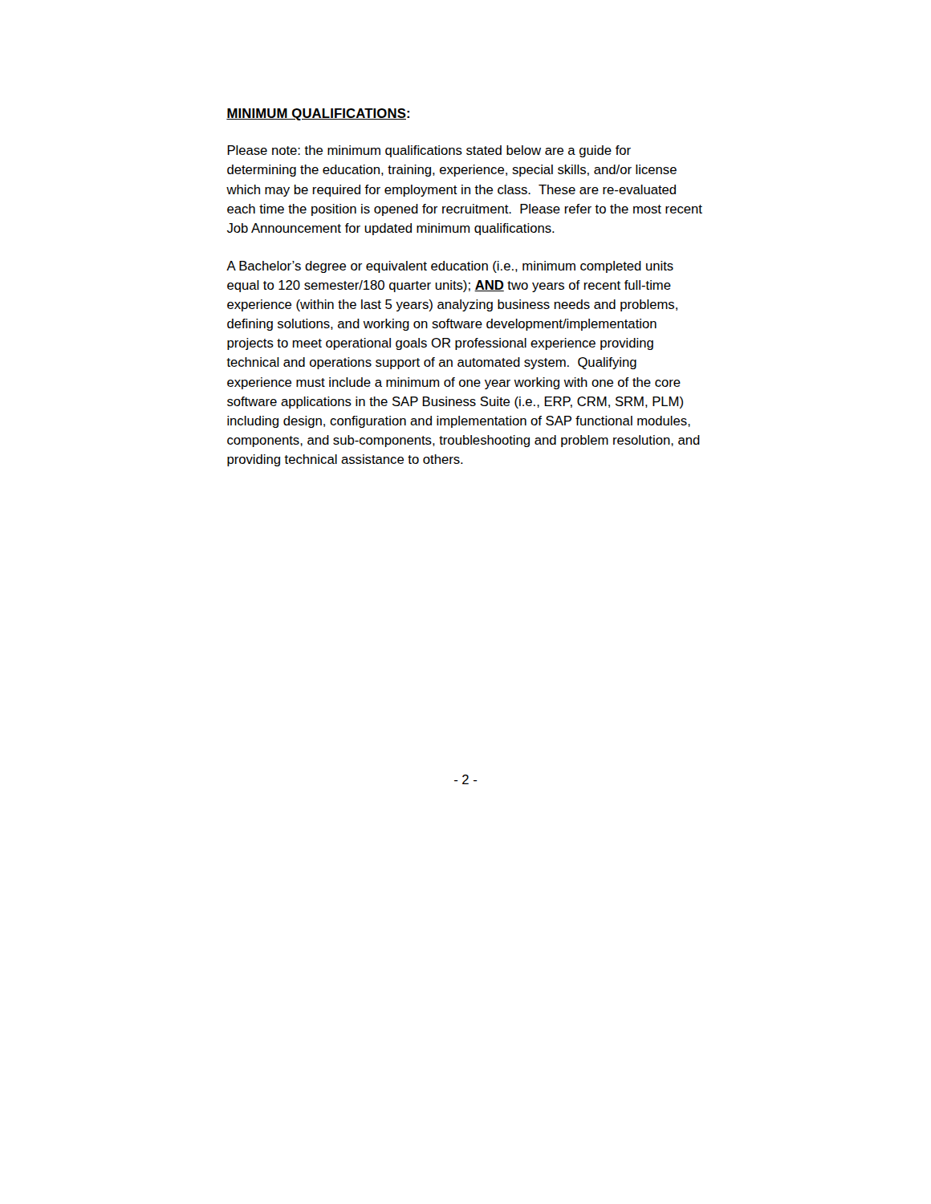MINIMUM QUALIFICATIONS:
Please note: the minimum qualifications stated below are a guide for determining the education, training, experience, special skills, and/or license which may be required for employment in the class. These are re-evaluated each time the position is opened for recruitment. Please refer to the most recent Job Announcement for updated minimum qualifications.
A Bachelor’s degree or equivalent education (i.e., minimum completed units equal to 120 semester/180 quarter units); AND two years of recent full-time experience (within the last 5 years) analyzing business needs and problems, defining solutions, and working on software development/implementation projects to meet operational goals OR professional experience providing technical and operations support of an automated system. Qualifying experience must include a minimum of one year working with one of the core software applications in the SAP Business Suite (i.e., ERP, CRM, SRM, PLM) including design, configuration and implementation of SAP functional modules, components, and sub-components, troubleshooting and problem resolution, and providing technical assistance to others.
- 2 -